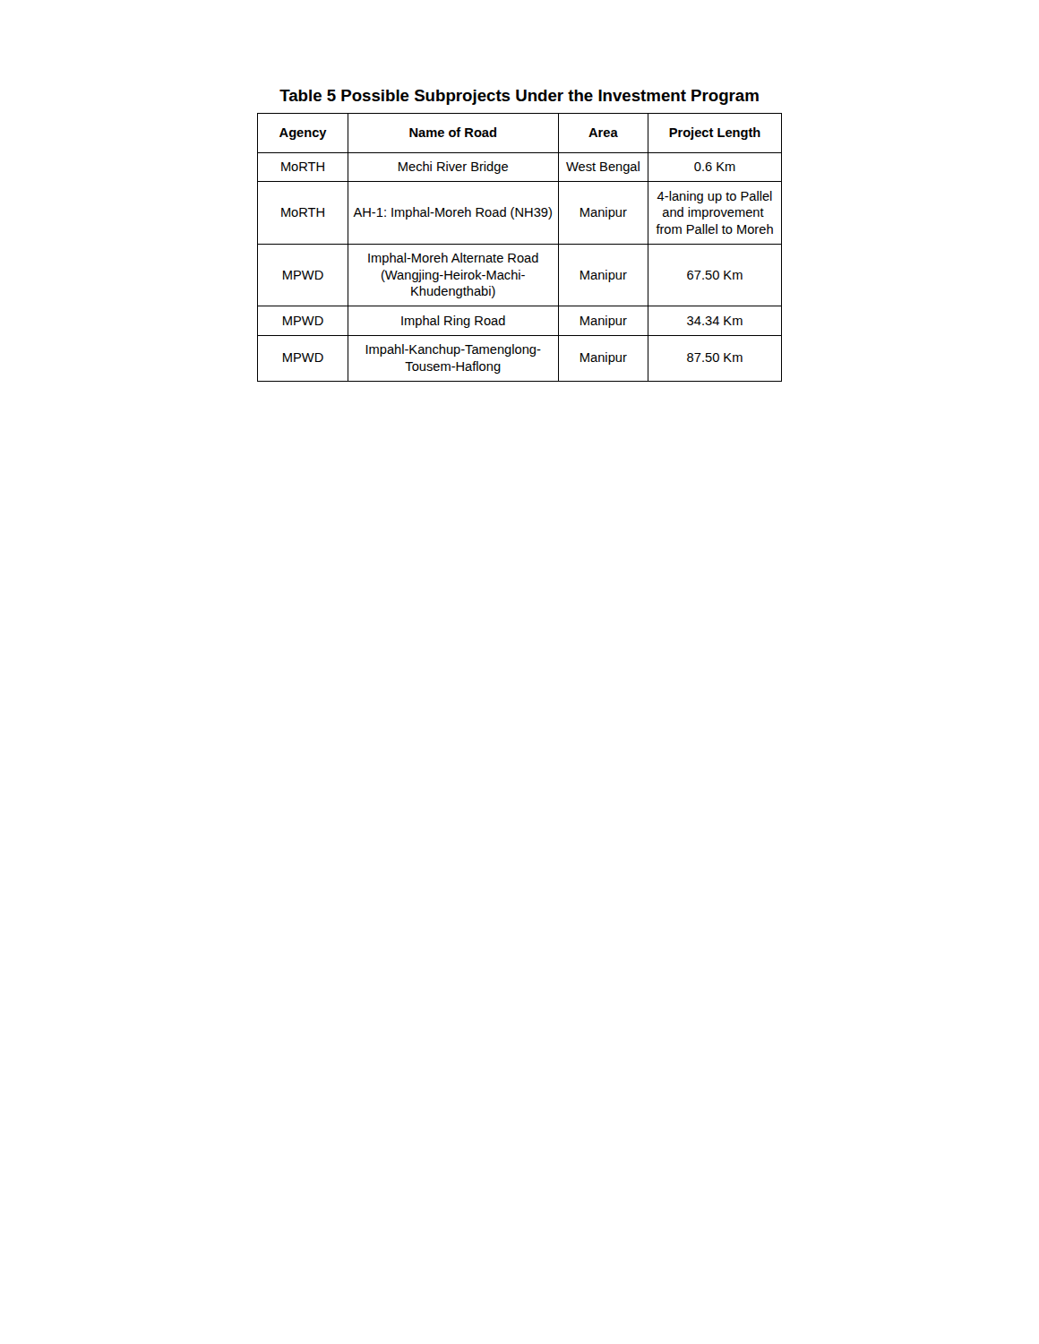Table 5 Possible Subprojects Under the Investment Program
| Agency | Name of Road | Area | Project Length |
| --- | --- | --- | --- |
| MoRTH | Mechi River Bridge | West Bengal | 0.6 Km |
| MoRTH | AH-1: Imphal-Moreh Road (NH39) | Manipur | 4-laning up to Pallel and improvement from Pallel to Moreh |
| MPWD | Imphal-Moreh Alternate Road (Wangjing-Heirok-Machi-Khudengthabi) | Manipur | 67.50 Km |
| MPWD | Imphal Ring Road | Manipur | 34.34 Km |
| MPWD | Impahl-Kanchup-Tamenglong-Tousem-Haflong | Manipur | 87.50 Km |